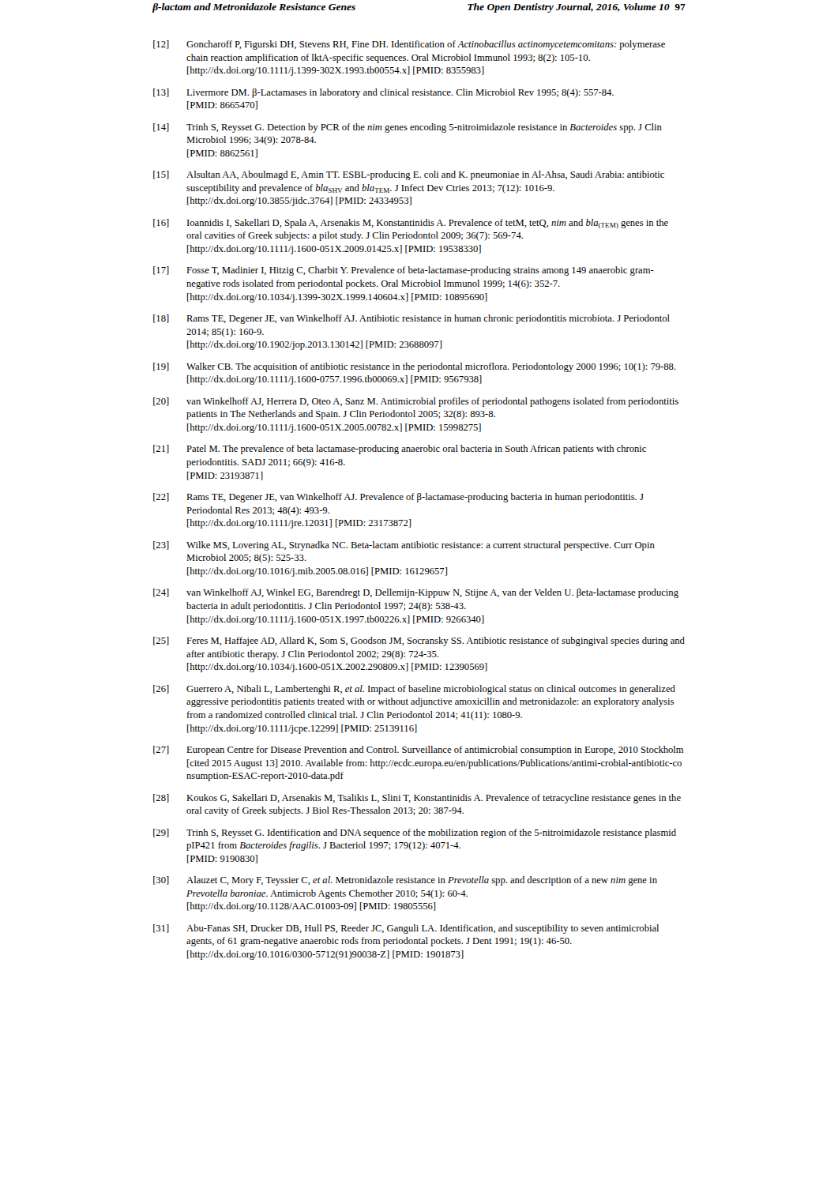β-lactam and Metronidazole Resistance Genes
The Open Dentistry Journal, 2016, Volume 10 97
[12] Goncharoff P, Figurski DH, Stevens RH, Fine DH. Identification of Actinobacillus actinomycetemcomitans: polymerase chain reaction amplification of lktA-specific sequences. Oral Microbiol Immunol 1993; 8(2): 105-10.
[http://dx.doi.org/10.1111/j.1399-302X.1993.tb00554.x] [PMID: 8355983]
[13] Livermore DM. β-Lactamases in laboratory and clinical resistance. Clin Microbiol Rev 1995; 8(4): 557-84.
[PMID: 8665470]
[14] Trinh S, Reysset G. Detection by PCR of the nim genes encoding 5-nitroimidazole resistance in Bacteroides spp. J Clin Microbiol 1996; 34(9): 2078-84.
[PMID: 8862561]
[15] Alsultan AA, Aboulmagd E, Amin TT. ESBL-producing E. coli and K. pneumoniae in Al-Ahsa, Saudi Arabia: antibiotic susceptibility and prevalence of blaSHV and blaTEM. J Infect Dev Ctries 2013; 7(12): 1016-9.
[http://dx.doi.org/10.3855/jidc.3764] [PMID: 24334953]
[16] Ioannidis I, Sakellari D, Spala A, Arsenakis M, Konstantinidis A. Prevalence of tetM, tetQ, nim and bla(TEM) genes in the oral cavities of Greek subjects: a pilot study. J Clin Periodontol 2009; 36(7): 569-74.
[http://dx.doi.org/10.1111/j.1600-051X.2009.01425.x] [PMID: 19538330]
[17] Fosse T, Madinier I, Hitzig C, Charbit Y. Prevalence of beta-lactamase-producing strains among 149 anaerobic gram-negative rods isolated from periodontal pockets. Oral Microbiol Immunol 1999; 14(6): 352-7.
[http://dx.doi.org/10.1034/j.1399-302X.1999.140604.x] [PMID: 10895690]
[18] Rams TE, Degener JE, van Winkelhoff AJ. Antibiotic resistance in human chronic periodontitis microbiota. J Periodontol 2014; 85(1): 160-9.
[http://dx.doi.org/10.1902/jop.2013.130142] [PMID: 23688097]
[19] Walker CB. The acquisition of antibiotic resistance in the periodontal microflora. Periodontology 2000 1996; 10(1): 79-88.
[http://dx.doi.org/10.1111/j.1600-0757.1996.tb00069.x] [PMID: 9567938]
[20] van Winkelhoff AJ, Herrera D, Oteo A, Sanz M. Antimicrobial profiles of periodontal pathogens isolated from periodontitis patients in The Netherlands and Spain. J Clin Periodontol 2005; 32(8): 893-8.
[http://dx.doi.org/10.1111/j.1600-051X.2005.00782.x] [PMID: 15998275]
[21] Patel M. The prevalence of beta lactamase-producing anaerobic oral bacteria in South African patients with chronic periodontitis. SADJ 2011; 66(9): 416-8.
[PMID: 23193871]
[22] Rams TE, Degener JE, van Winkelhoff AJ. Prevalence of β-lactamase-producing bacteria in human periodontitis. J Periodontal Res 2013; 48(4): 493-9.
[http://dx.doi.org/10.1111/jre.12031] [PMID: 23173872]
[23] Wilke MS, Lovering AL, Strynadka NC. Beta-lactam antibiotic resistance: a current structural perspective. Curr Opin Microbiol 2005; 8(5): 525-33.
[http://dx.doi.org/10.1016/j.mib.2005.08.016] [PMID: 16129657]
[24] van Winkelhoff AJ, Winkel EG, Barendregt D, Dellemijn-Kippuw N, Stijne A, van der Velden U. βeta-lactamase producing bacteria in adult periodontitis. J Clin Periodontol 1997; 24(8): 538-43.
[http://dx.doi.org/10.1111/j.1600-051X.1997.tb00226.x] [PMID: 9266340]
[25] Feres M, Haffajee AD, Allard K, Som S, Goodson JM, Socransky SS. Antibiotic resistance of subgingival species during and after antibiotic therapy. J Clin Periodontol 2002; 29(8): 724-35.
[http://dx.doi.org/10.1034/j.1600-051X.2002.290809.x] [PMID: 12390569]
[26] Guerrero A, Nibali L, Lambertenghi R, et al. Impact of baseline microbiological status on clinical outcomes in generalized aggressive periodontitis patients treated with or without adjunctive amoxicillin and metronidazole: an exploratory analysis from a randomized controlled clinical trial. J Clin Periodontol 2014; 41(11): 1080-9.
[http://dx.doi.org/10.1111/jcpe.12299] [PMID: 25139116]
[27] European Centre for Disease Prevention and Control. Surveillance of antimicrobial consumption in Europe, 2010 Stockholm [cited 2015 August 13] 2010. Available from: http://ecdc.europa.eu/en/publications/Publications/antimi-crobial-antibiotic-consumption-ESAC-report-2010-data.pdf
[28] Koukos G, Sakellari D, Arsenakis M, Tsalikis L, Slini T, Konstantinidis A. Prevalence of tetracycline resistance genes in the oral cavity of Greek subjects. J Biol Res-Thessalon 2013; 20: 387-94.
[29] Trinh S, Reysset G. Identification and DNA sequence of the mobilization region of the 5-nitroimidazole resistance plasmid pIP421 from Bacteroides fragilis. J Bacteriol 1997; 179(12): 4071-4.
[PMID: 9190830]
[30] Alauzet C, Mory F, Teyssier C, et al. Metronidazole resistance in Prevotella spp. and description of a new nim gene in Prevotella baroniae. Antimicrob Agents Chemother 2010; 54(1): 60-4.
[http://dx.doi.org/10.1128/AAC.01003-09] [PMID: 19805556]
[31] Abu-Fanas SH, Drucker DB, Hull PS, Reeder JC, Ganguli LA. Identification, and susceptibility to seven antimicrobial agents, of 61 gram-negative anaerobic rods from periodontal pockets. J Dent 1991; 19(1): 46-50.
[http://dx.doi.org/10.1016/0300-5712(91)90038-Z] [PMID: 1901873]